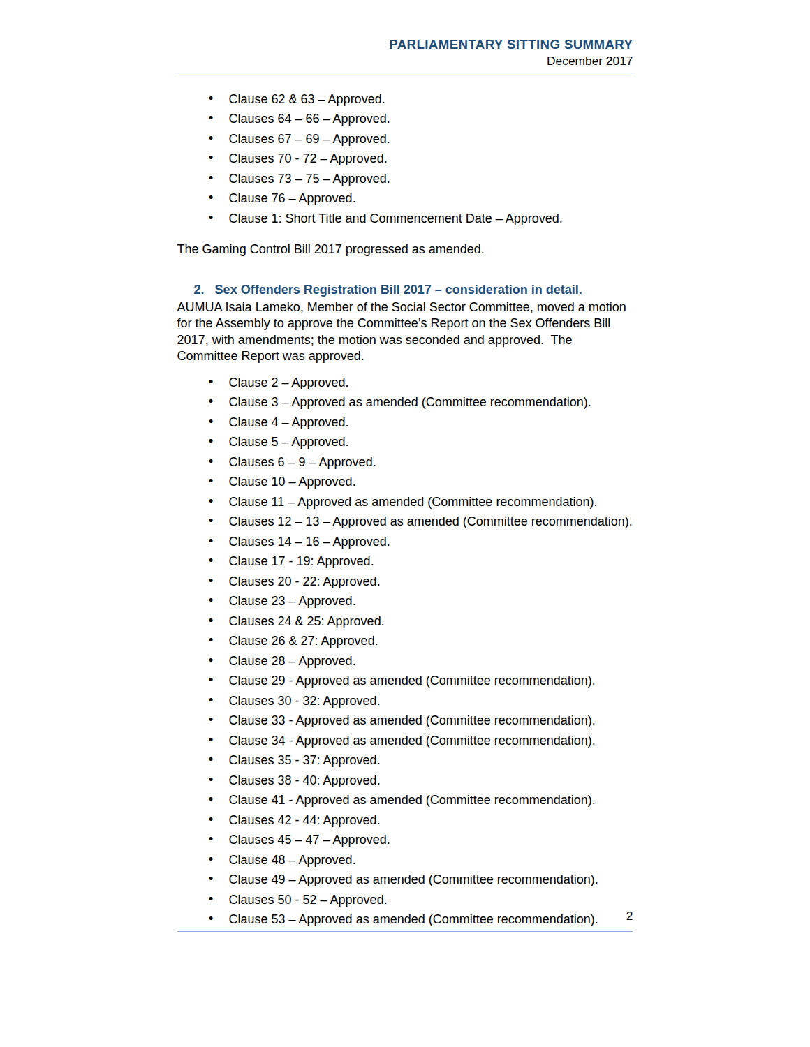Parliamentary Sitting Summary
December 2017
Clause 62 & 63 – Approved.
Clauses 64 – 66 – Approved.
Clauses 67 – 69 – Approved.
Clauses 70 - 72 – Approved.
Clauses 73 – 75 – Approved.
Clause 76 – Approved.
Clause 1: Short Title and Commencement Date – Approved.
The Gaming Control Bill 2017 progressed as amended.
2. Sex Offenders Registration Bill 2017 – consideration in detail.
AUMUA Isaia Lameko, Member of the Social Sector Committee, moved a motion for the Assembly to approve the Committee’s Report on the Sex Offenders Bill 2017, with amendments; the motion was seconded and approved. The Committee Report was approved.
Clause 2 – Approved.
Clause 3 – Approved as amended (Committee recommendation).
Clause 4 – Approved.
Clause 5 – Approved.
Clauses 6 – 9 – Approved.
Clause 10 – Approved.
Clause 11 – Approved as amended (Committee recommendation).
Clauses 12 – 13 – Approved as amended (Committee recommendation).
Clauses 14 – 16 – Approved.
Clause 17 - 19: Approved.
Clauses 20 - 22: Approved.
Clause 23 – Approved.
Clauses 24 & 25: Approved.
Clause 26 & 27: Approved.
Clause 28 – Approved.
Clause 29 - Approved as amended (Committee recommendation).
Clauses 30 - 32: Approved.
Clause 33 - Approved as amended (Committee recommendation).
Clause 34 - Approved as amended (Committee recommendation).
Clauses 35 - 37: Approved.
Clauses 38 - 40: Approved.
Clause 41 - Approved as amended (Committee recommendation).
Clauses 42 - 44: Approved.
Clauses 45 – 47 – Approved.
Clause 48 – Approved.
Clause 49 – Approved as amended (Committee recommendation).
Clauses 50 - 52 – Approved.
Clause 53 – Approved as amended (Committee recommendation).
2